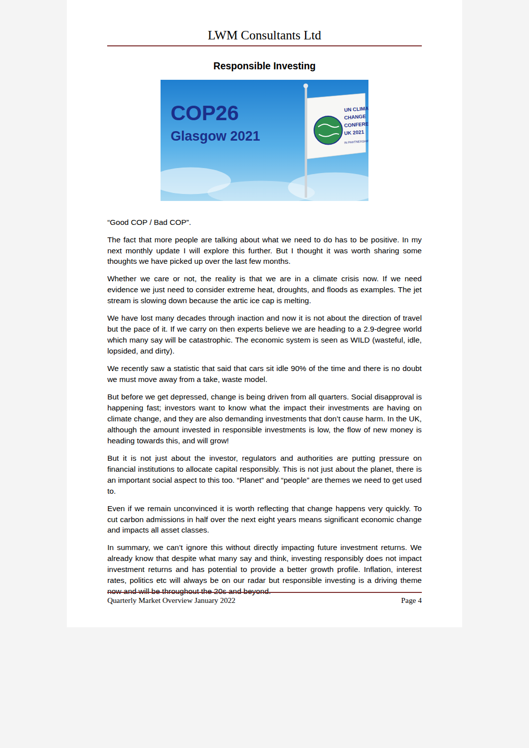LWM Consultants Ltd
Responsible Investing
“Good COP / Bad COP”.
The fact that more people are talking about what we need to do has to be positive. In my next monthly update I will explore this further. But I thought it was worth sharing some thoughts we have picked up over the last few months.
Whether we care or not, the reality is that we are in a climate crisis now. If we need evidence we just need to consider extreme heat, droughts, and floods as examples. The jet stream is slowing down because the artic ice cap is melting.
We have lost many decades through inaction and now it is not about the direction of travel but the pace of it. If we carry on then experts believe we are heading to a 2.9-degree world which many say will be catastrophic. The economic system is seen as WILD (wasteful, idle, lopsided, and dirty).
We recently saw a statistic that said that cars sit idle 90% of the time and there is no doubt we must move away from a take, waste model.
But before we get depressed, change is being driven from all quarters. Social disapproval is happening fast; investors want to know what the impact their investments are having on climate change, and they are also demanding investments that don’t cause harm. In the UK, although the amount invested in responsible investments is low, the flow of new money is heading towards this, and will grow!
But it is not just about the investor, regulators and authorities are putting pressure on financial institutions to allocate capital responsibly. This is not just about the planet, there is an important social aspect to this too. “Planet” and “people” are themes we need to get used to.
Even if we remain unconvinced it is worth reflecting that change happens very quickly. To cut carbon admissions in half over the next eight years means significant economic change and impacts all asset classes.
In summary, we can’t ignore this without directly impacting future investment returns. We already know that despite what many say and think, investing responsibly does not impact investment returns and has potential to provide a better growth profile. Inflation, interest rates, politics etc will always be on our radar but responsible investing is a driving theme now and will be throughout the 20s and beyond.
Quarterly Market Overview January 2022 Page 4